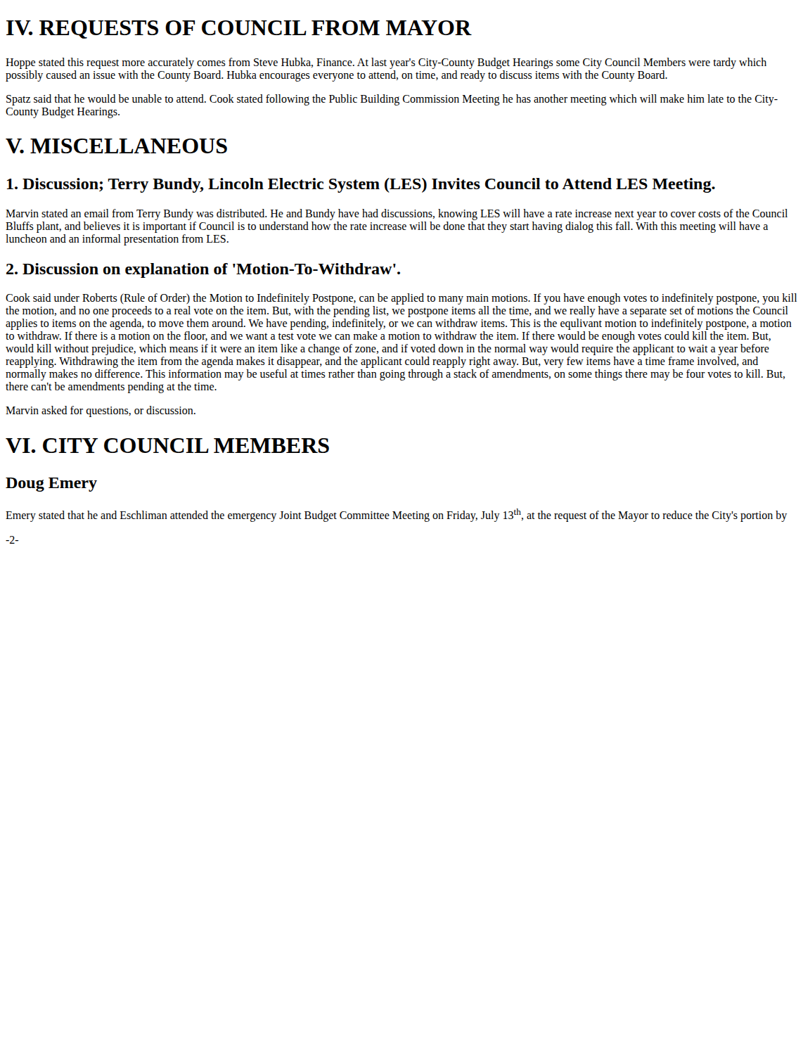IV. REQUESTS OF COUNCIL FROM MAYOR
Hoppe stated this request more accurately comes from Steve Hubka, Finance. At last year's City-County Budget Hearings some City Council Members were tardy which possibly caused an issue with the County Board. Hubka encourages everyone to attend, on time, and ready to discuss items with the County Board.
Spatz said that he would be unable to attend. Cook stated following the Public Building Commission Meeting he has another meeting which will make him late to the City-County Budget Hearings.
V. MISCELLANEOUS
1. Discussion; Terry Bundy, Lincoln Electric System (LES) Invites Council to Attend LES Meeting.
Marvin stated an email from Terry Bundy was distributed. He and Bundy have had discussions, knowing LES will have a rate increase next year to cover costs of the Council Bluffs plant, and believes it is important if Council is to understand how the rate increase will be done that they start having dialog this fall. With this meeting will have a luncheon and an informal presentation from LES.
2. Discussion on explanation of 'Motion-To-Withdraw'.
Cook said under Roberts (Rule of Order) the Motion to Indefinitely Postpone, can be applied to many main motions. If you have enough votes to indefinitely postpone, you kill the motion, and no one proceeds to a real vote on the item. But, with the pending list, we postpone items all the time, and we really have a separate set of motions the Council applies to items on the agenda, to move them around. We have pending, indefinitely, or we can withdraw items. This is the equlivant motion to indefinitely postpone, a motion to withdraw. If there is a motion on the floor, and we want a test vote we can make a motion to withdraw the item. If there would be enough votes could kill the item. But, would kill without prejudice, which means if it were an item like a change of zone, and if voted down in the normal way would require the applicant to wait a year before reapplying. Withdrawing the item from the agenda makes it disappear, and the applicant could reapply right away. But, very few items have a time frame involved, and normally makes no difference. This information may be useful at times rather than going through a stack of amendments, on some things there may be four votes to kill. But, there can't be amendments pending at the time.
Marvin asked for questions, or discussion.
VI. CITY COUNCIL MEMBERS
Doug Emery
Emery stated that he and Eschliman attended the emergency Joint Budget Committee Meeting on Friday, July 13th, at the request of the Mayor to reduce the City's portion by
-2-